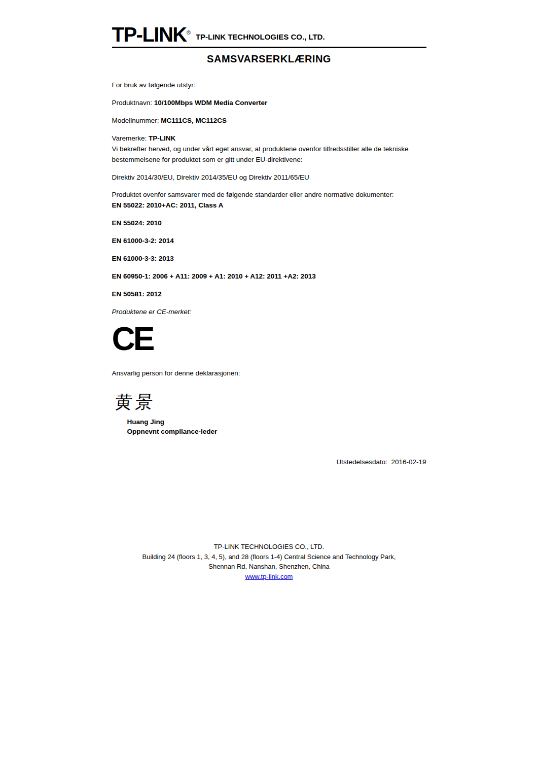TP-LINK®
TP-LINK TECHNOLOGIES CO., LTD.
SAMSVARSERKLÆRING
For bruk av følgende utstyr:
Produktnavn: 10/100Mbps WDM Media Converter
Modellnummer: MC111CS, MC112CS
Varemerke: TP-LINK
Vi bekrefter herved, og under vårt eget ansvar, at produktene ovenfor tilfredsstiller alle de tekniske bestemmelsene for produktet som er gitt under EU-direktivene:
Direktiv 2014/30/EU, Direktiv 2014/35/EU og Direktiv 2011/65/EU
Produktet ovenfor samsvarer med de følgende standarder eller andre normative dokumenter:
EN 55022: 2010+AC: 2011, Class A
EN 55024: 2010
EN 61000-3-2: 2014
EN 61000-3-3: 2013
EN 60950-1: 2006 + A11: 2009 + A1: 2010 + A12: 2011 +A2: 2013
EN 50581: 2012
Produktene er CE-merket:
CE
Ansvarlig person for denne deklarasjonen:
黄景
Huang Jing
Oppnevnt compliance-leder
Utstedelsesdato: 2016-02-19
TP-LINK TECHNOLOGIES CO., LTD.
Building 24 (floors 1, 3, 4, 5), and 28 (floors 1-4) Central Science and Technology Park,
Shennan Rd, Nanshan, Shenzhen, China
www.tp-link.com